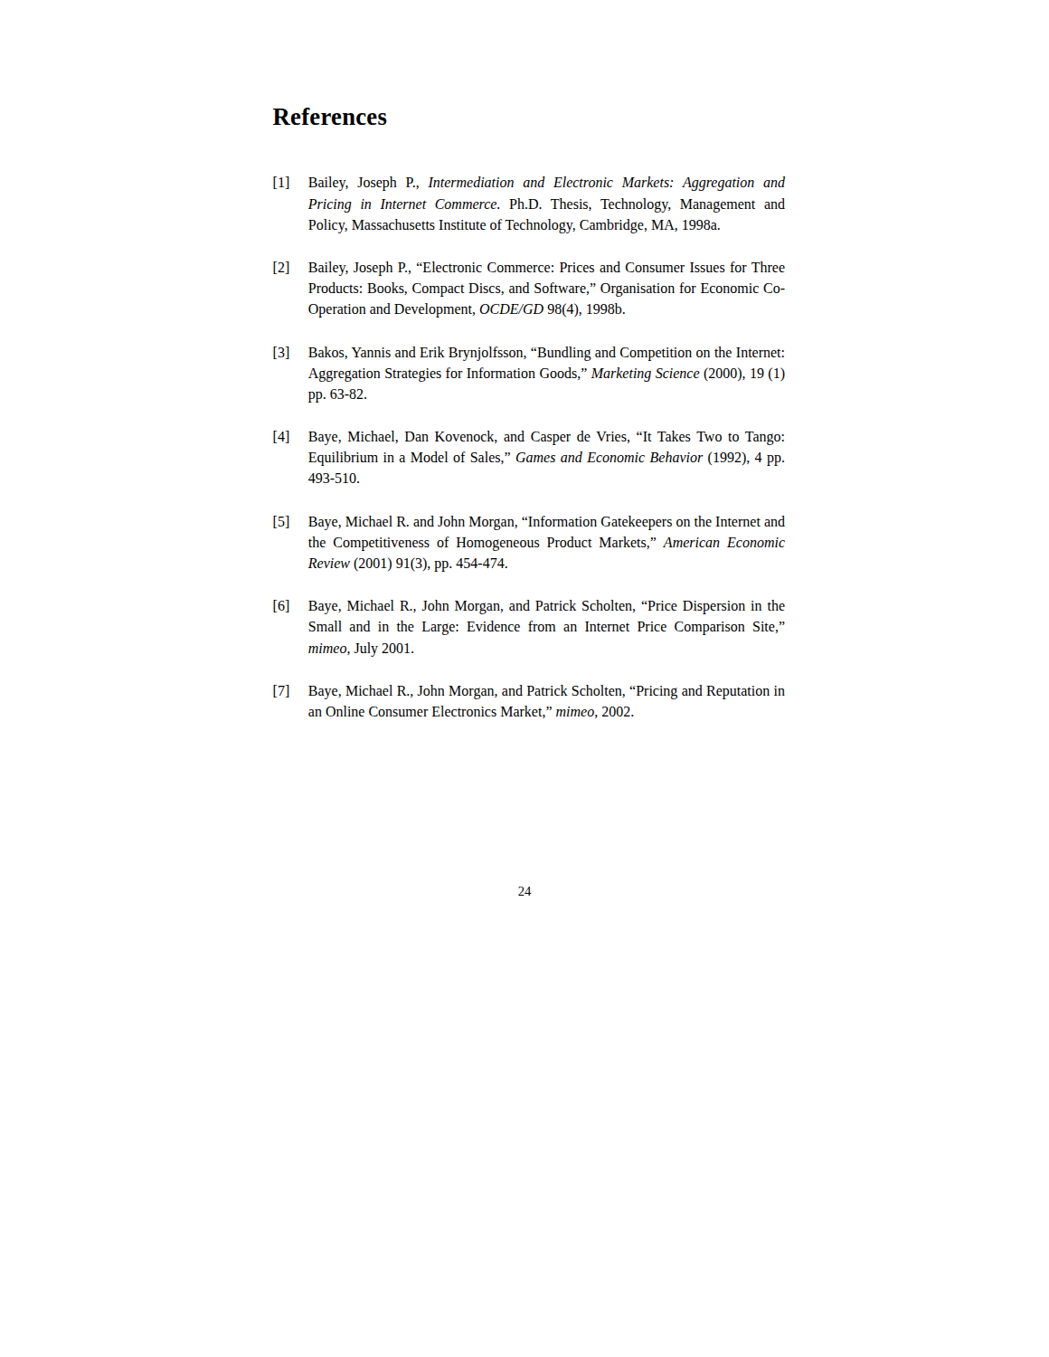References
[1] Bailey, Joseph P., Intermediation and Electronic Markets: Aggregation and Pricing in Internet Commerce. Ph.D. Thesis, Technology, Management and Policy, Massachusetts Institute of Technology, Cambridge, MA, 1998a.
[2] Bailey, Joseph P., “Electronic Commerce: Prices and Consumer Issues for Three Products: Books, Compact Discs, and Software,” Organisation for Economic Co-Operation and Development, OCDE/GD 98(4), 1998b.
[3] Bakos, Yannis and Erik Brynjolfsson, “Bundling and Competition on the Internet: Aggregation Strategies for Information Goods,” Marketing Science (2000), 19 (1) pp. 63-82.
[4] Baye, Michael, Dan Kovenock, and Casper de Vries, “It Takes Two to Tango: Equilibrium in a Model of Sales,” Games and Economic Behavior (1992), 4 pp. 493-510.
[5] Baye, Michael R. and John Morgan, “Information Gatekeepers on the Internet and the Competitiveness of Homogeneous Product Markets,” American Economic Review (2001) 91(3), pp. 454-474.
[6] Baye, Michael R., John Morgan, and Patrick Scholten, “Price Dispersion in the Small and in the Large: Evidence from an Internet Price Comparison Site,” mimeo, July 2001.
[7] Baye, Michael R., John Morgan, and Patrick Scholten, “Pricing and Reputation in an Online Consumer Electronics Market,” mimeo, 2002.
24